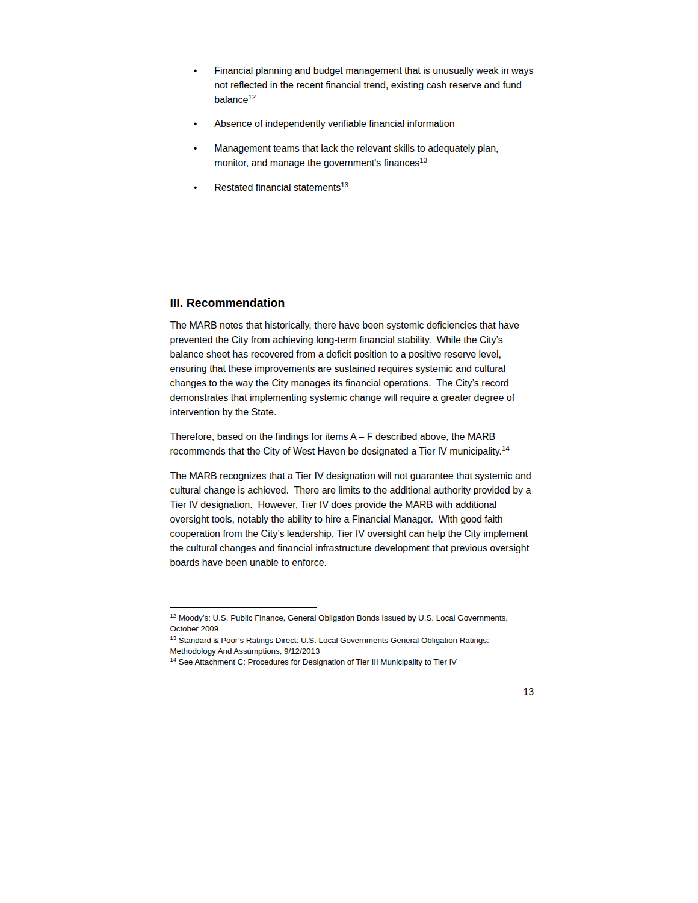Financial planning and budget management that is unusually weak in ways not reflected in the recent financial trend, existing cash reserve and fund balance12
Absence of independently verifiable financial information
Management teams that lack the relevant skills to adequately plan, monitor, and manage the government's finances13
Restated financial statements13
III. Recommendation
The MARB notes that historically, there have been systemic deficiencies that have prevented the City from achieving long-term financial stability. While the City’s balance sheet has recovered from a deficit position to a positive reserve level, ensuring that these improvements are sustained requires systemic and cultural changes to the way the City manages its financial operations. The City’s record demonstrates that implementing systemic change will require a greater degree of intervention by the State.
Therefore, based on the findings for items A – F described above, the MARB recommends that the City of West Haven be designated a Tier IV municipality.14
The MARB recognizes that a Tier IV designation will not guarantee that systemic and cultural change is achieved. There are limits to the additional authority provided by a Tier IV designation. However, Tier IV does provide the MARB with additional oversight tools, notably the ability to hire a Financial Manager. With good faith cooperation from the City’s leadership, Tier IV oversight can help the City implement the cultural changes and financial infrastructure development that previous oversight boards have been unable to enforce.
12 Moody’s: U.S. Public Finance, General Obligation Bonds Issued by U.S. Local Governments, October 2009
13 Standard & Poor’s Ratings Direct: U.S. Local Governments General Obligation Ratings: Methodology And Assumptions, 9/12/2013
14 See Attachment C: Procedures for Designation of Tier III Municipality to Tier IV
13